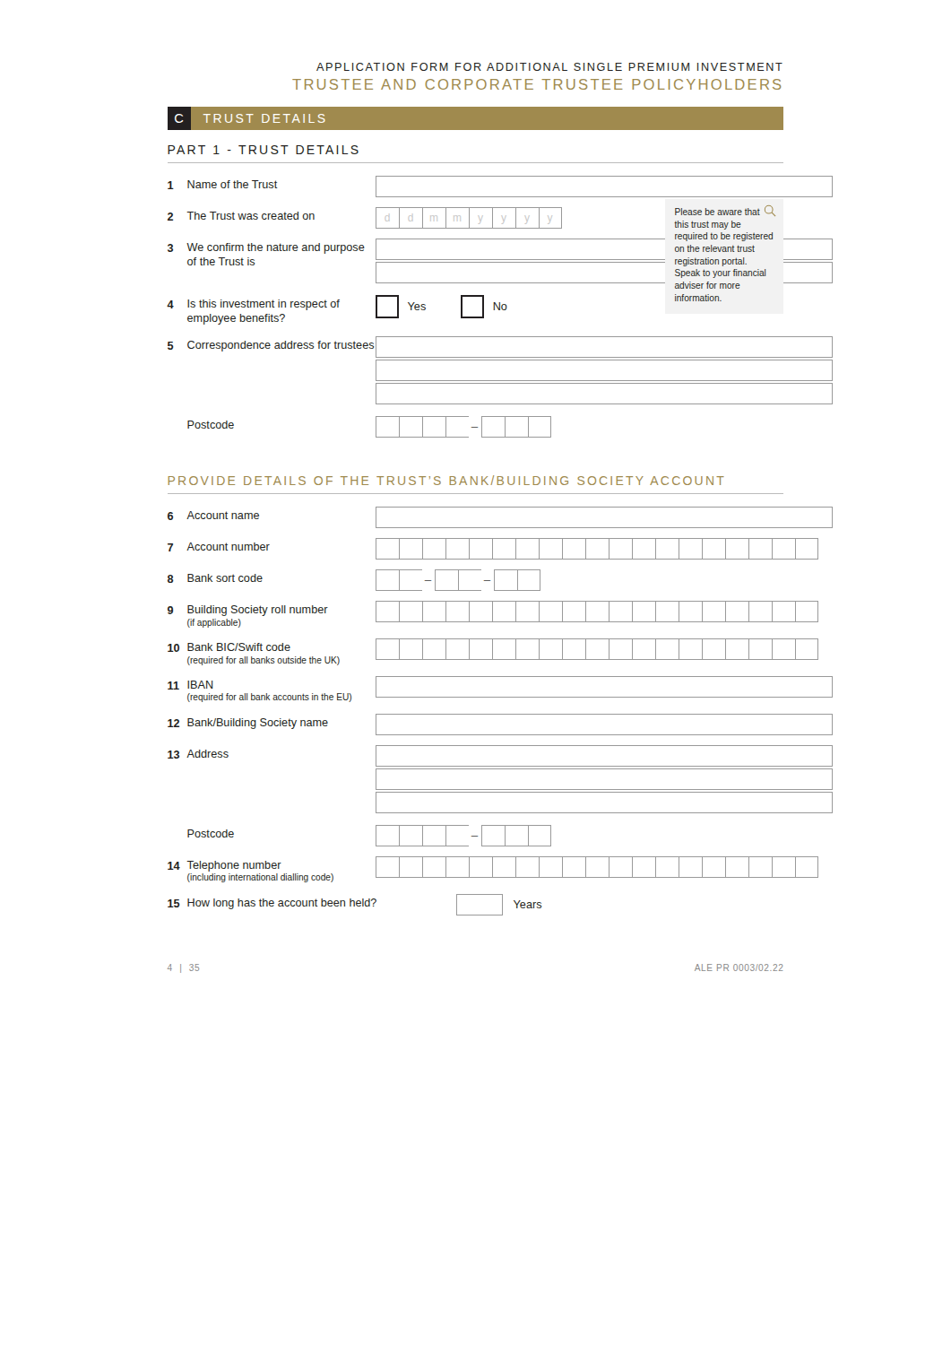Application form for additional single premium investment
Trustee and Corporate Trustee Policyholders
C
Trust Details
Part 1 - Trust Details
Please be aware that this trust may be required to be registered on the relevant trust registration portal. Speak to your financial adviser for more information.
1
Name of the Trust
2
The Trust was created on
d
d
m
m
y
y
y
y
3
We confirm the nature and purpose of the Trust is
4
Is this investment in respect of employee benefits?
Yes No
5
Correspondence address for trustees
Postcode
–
Provide details of the Trust’s bank/building society account
6
Account name
7
Account number
8
Bank sort code
–
–
9
Building Society roll number(if applicable)
10
Bank BIC/Swift code(required for all banks outside the UK)
11
IBAN(required for all bank accounts in the EU)
12
Bank/Building Society name
13
Address
Postcode
–
14
Telephone number(including international dialling code)
15
How long has the account been held?
Years
4 | 35
ALE PR 0003/02.22